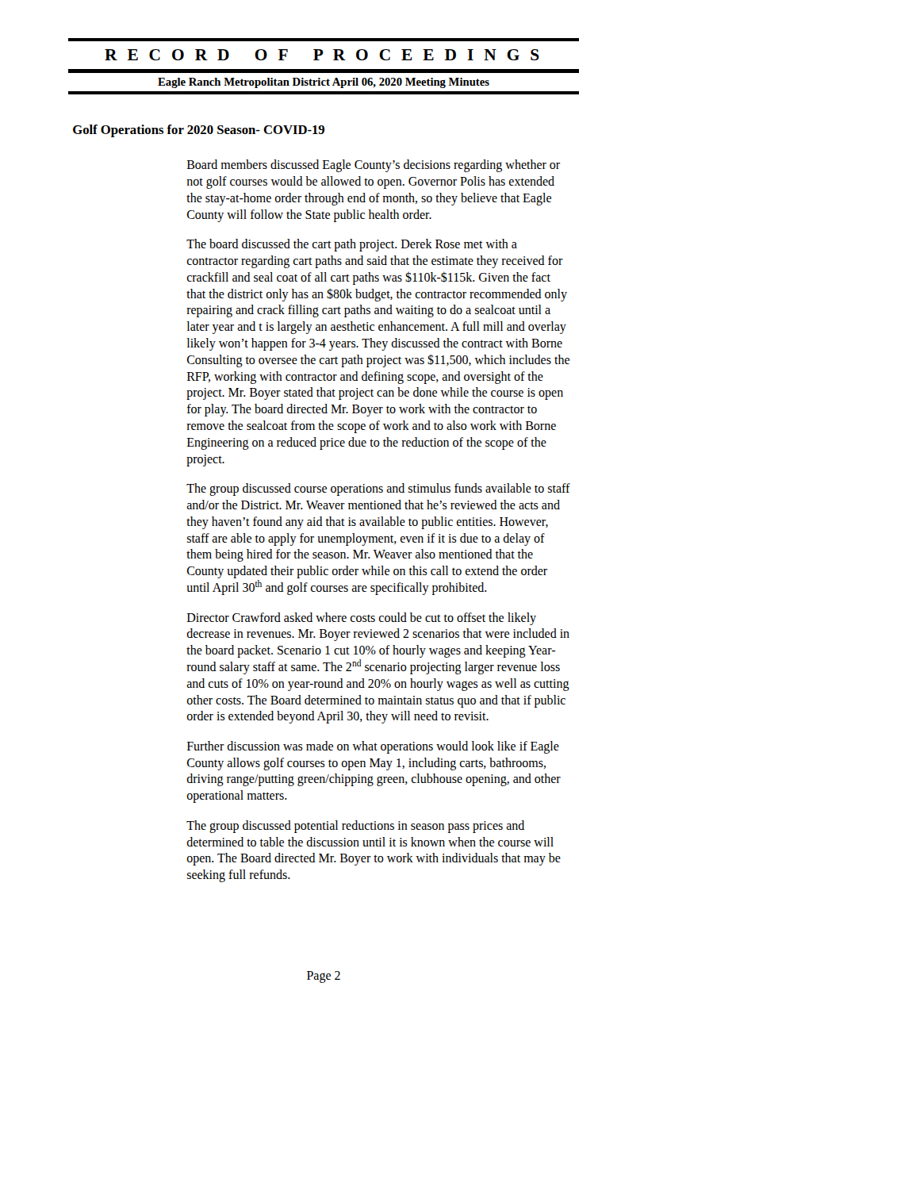R E C O R D O F P R O C E E D I N G S
Eagle Ranch Metropolitan District April 06, 2020 Meeting Minutes
Golf Operations for 2020 Season- COVID-19
Board members discussed Eagle County’s decisions regarding whether or not golf courses would be allowed to open. Governor Polis has extended the stay-at-home order through end of month, so they believe that Eagle County will follow the State public health order.
The board discussed the cart path project. Derek Rose met with a contractor regarding cart paths and said that the estimate they received for crackfill and seal coat of all cart paths was $110k-$115k. Given the fact that the district only has an $80k budget, the contractor recommended only repairing and crack filling cart paths and waiting to do a sealcoat until a later year and t is largely an aesthetic enhancement. A full mill and overlay likely won’t happen for 3-4 years. They discussed the contract with Borne Consulting to oversee the cart path project was $11,500, which includes the RFP, working with contractor and defining scope, and oversight of the project. Mr. Boyer stated that project can be done while the course is open for play. The board directed Mr. Boyer to work with the contractor to remove the sealcoat from the scope of work and to also work with Borne Engineering on a reduced price due to the reduction of the scope of the project.
The group discussed course operations and stimulus funds available to staff and/or the District. Mr. Weaver mentioned that he’s reviewed the acts and they haven’t found any aid that is available to public entities. However, staff are able to apply for unemployment, even if it is due to a delay of them being hired for the season. Mr. Weaver also mentioned that the County updated their public order while on this call to extend the order until April 30th and golf courses are specifically prohibited.
Director Crawford asked where costs could be cut to offset the likely decrease in revenues. Mr. Boyer reviewed 2 scenarios that were included in the board packet. Scenario 1 cut 10% of hourly wages and keeping Year-round salary staff at same. The 2nd scenario projecting larger revenue loss and cuts of 10% on year-round and 20% on hourly wages as well as cutting other costs. The Board determined to maintain status quo and that if public order is extended beyond April 30, they will need to revisit.
Further discussion was made on what operations would look like if Eagle County allows golf courses to open May 1, including carts, bathrooms, driving range/putting green/chipping green, clubhouse opening, and other operational matters.
The group discussed potential reductions in season pass prices and determined to table the discussion until it is known when the course will open. The Board directed Mr. Boyer to work with individuals that may be seeking full refunds.
Page 2